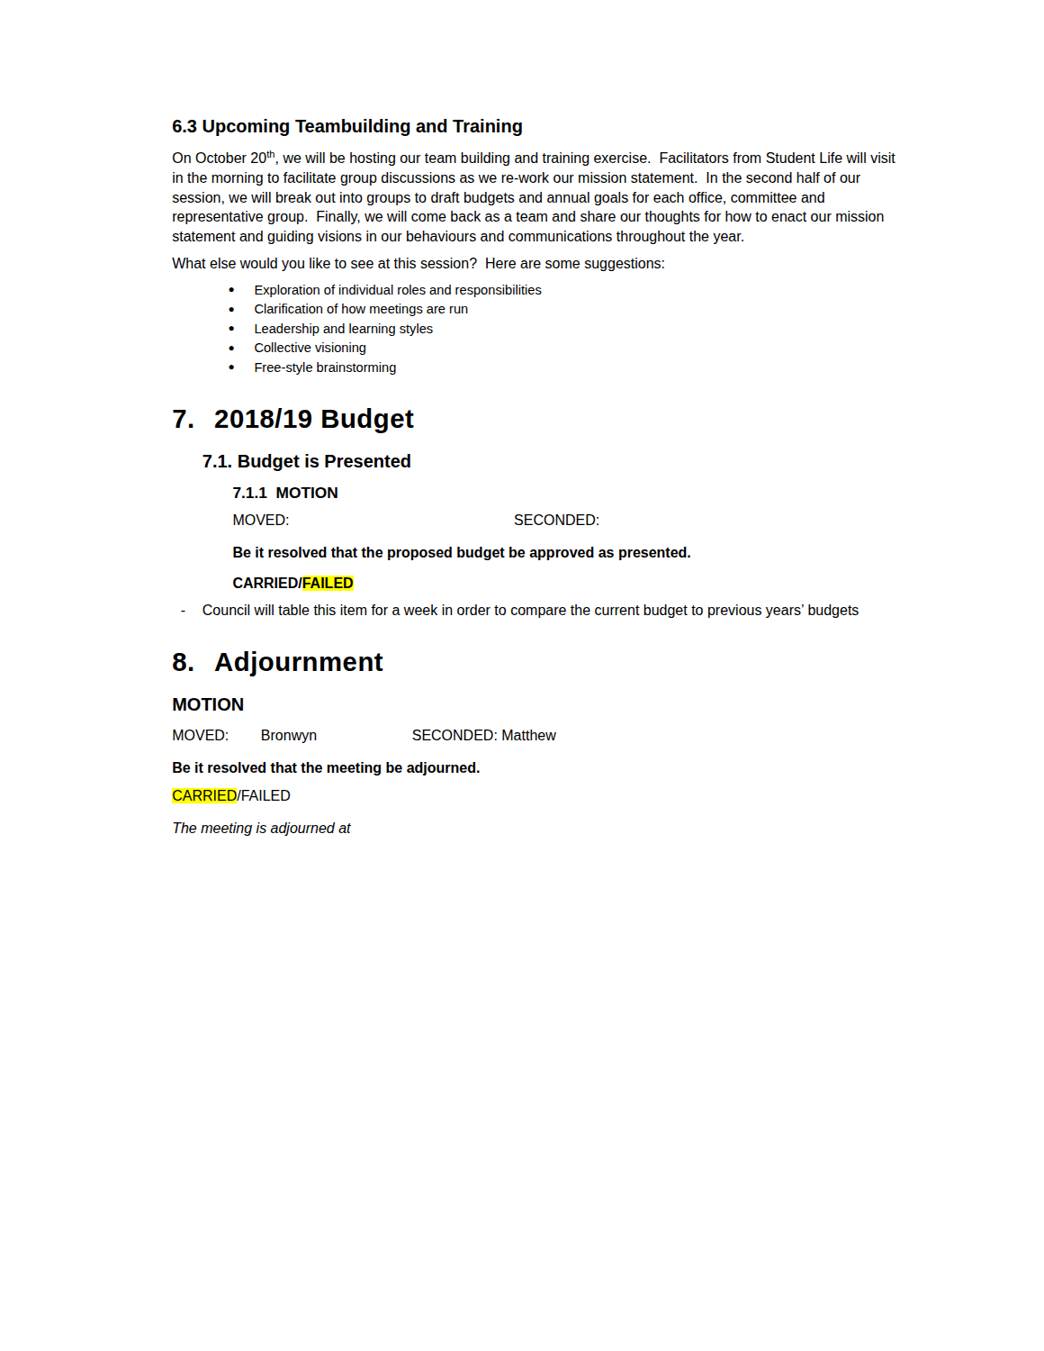6.3 Upcoming Teambuilding and Training
On October 20th, we will be hosting our team building and training exercise. Facilitators from Student Life will visit in the morning to facilitate group discussions as we re-work our mission statement. In the second half of our session, we will break out into groups to draft budgets and annual goals for each office, committee and representative group. Finally, we will come back as a team and share our thoughts for how to enact our mission statement and guiding visions in our behaviours and communications throughout the year.
What else would you like to see at this session? Here are some suggestions:
Exploration of individual roles and responsibilities
Clarification of how meetings are run
Leadership and learning styles
Collective visioning
Free-style brainstorming
7. 2018/19 Budget
7.1. Budget is Presented
7.1.1 MOTION
MOVED:SECONDED:
Be it resolved that the proposed budget be approved as presented.
CARRIED/FAILED
Council will table this item for a week in order to compare the current budget to previous years’ budgets
8. Adjournment
MOTION
MOVED: BronwynSECONDED: Matthew
Be it resolved that the meeting be adjourned.
CARRIED/FAILED
The meeting is adjourned at